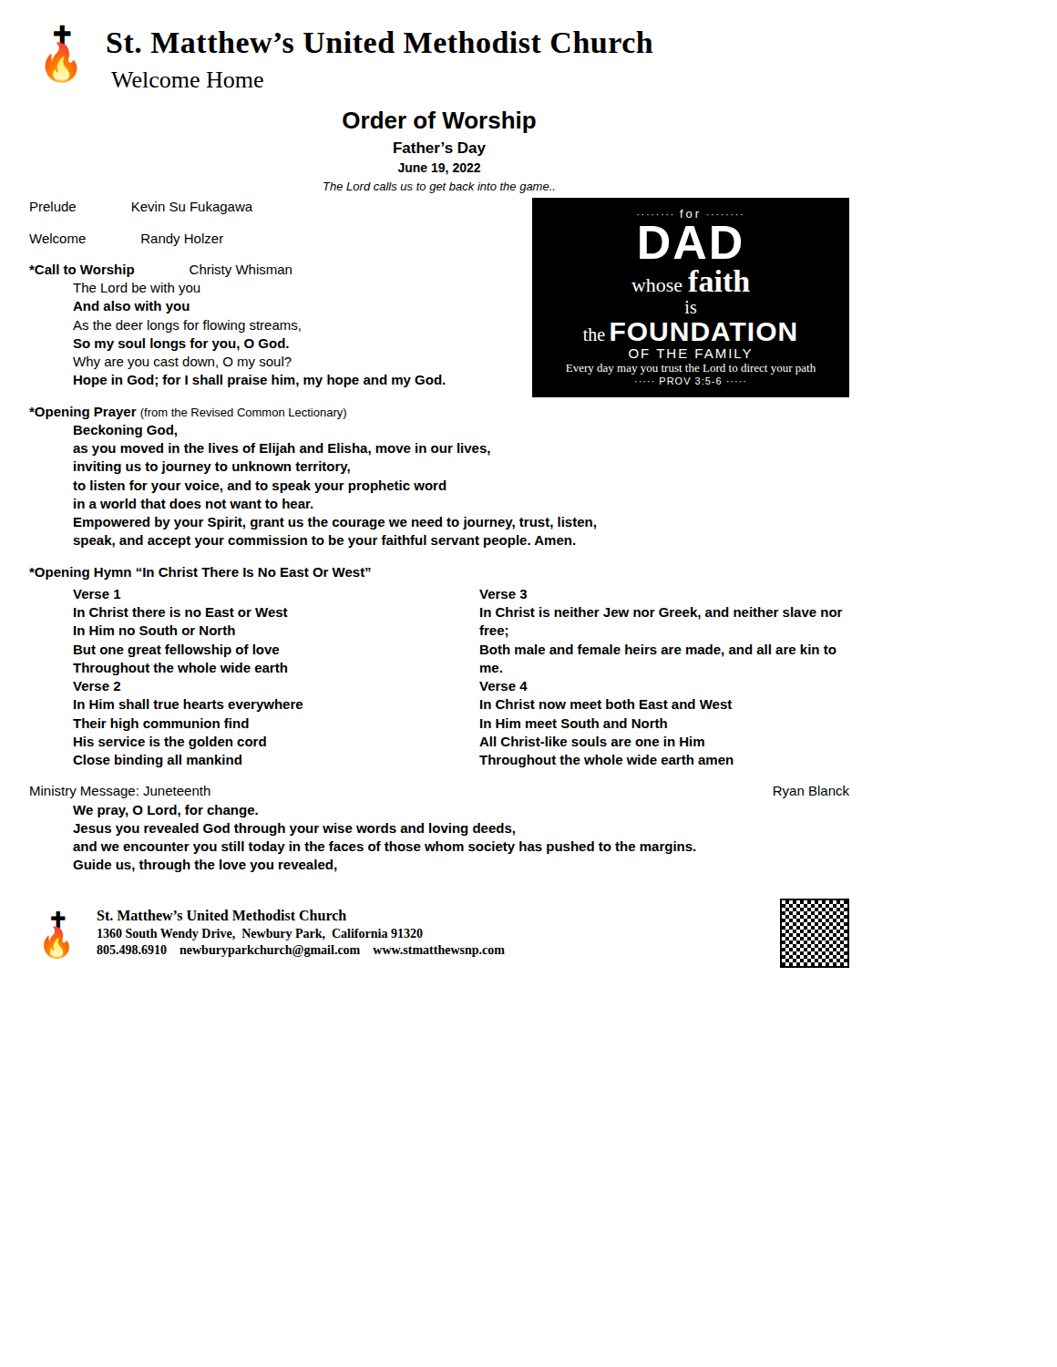✝ 🔥
St. Matthew’s United Methodist Church
Welcome Home
Order of Worship
Father’s Day
June 19, 2022
The Lord calls us to get back into the game..
Prelude Kevin Su Fukagawa
Welcome Randy Holzer
*Call to Worship Christy Whisman
The Lord be with you
And also with you
As the deer longs for flowing streams,
So my soul longs for you, O God.
Why are you cast down, O my soul?
Hope in God; for I shall praise him, my hope and my God.
········ for ········
DAD
whose faith
is
the FOUNDATION
OF THE FAMILY
Every day may you trust the Lord to direct your path
····· PROV 3:5-6 ·····
*Opening Prayer (from the Revised Common Lectionary)
Beckoning God,
as you moved in the lives of Elijah and Elisha, move in our lives,
inviting us to journey to unknown territory,
to listen for your voice, and to speak your prophetic word
in a world that does not want to hear.
Empowered by your Spirit, grant us the courage we need to journey, trust, listen,
speak, and accept your commission to be your faithful servant people. Amen.
*Opening Hymn “In Christ There Is No East Or West”
Verse 1
In Christ there is no East or West
In Him no South or North
But one great fellowship of love
Throughout the whole wide earth
Verse 2
In Him shall true hearts everywhere
Their high communion find
His service is the golden cord
Close binding all mankind
Verse 3
In Christ is neither Jew nor Greek, and neither slave nor free;
Both male and female heirs are made, and all are kin to me.
Verse 4
In Christ now meet both East and West
In Him meet South and North
All Christ-like souls are one in Him
Throughout the whole wide earth amen
Ministry Message: Juneteenth Ryan Blanck
We pray, O Lord, for change.
Jesus you revealed God through your wise words and loving deeds,
and we encounter you still today in the faces of those whom society has pushed to the margins.
Guide us, through the love you revealed,
✝ 🔥
St. Matthew’s United Methodist Church
1360 South Wendy Drive, Newbury Park, California 91320
805.498.6910 newburyparkchurch@gmail.com www.stmatthewsnp.com